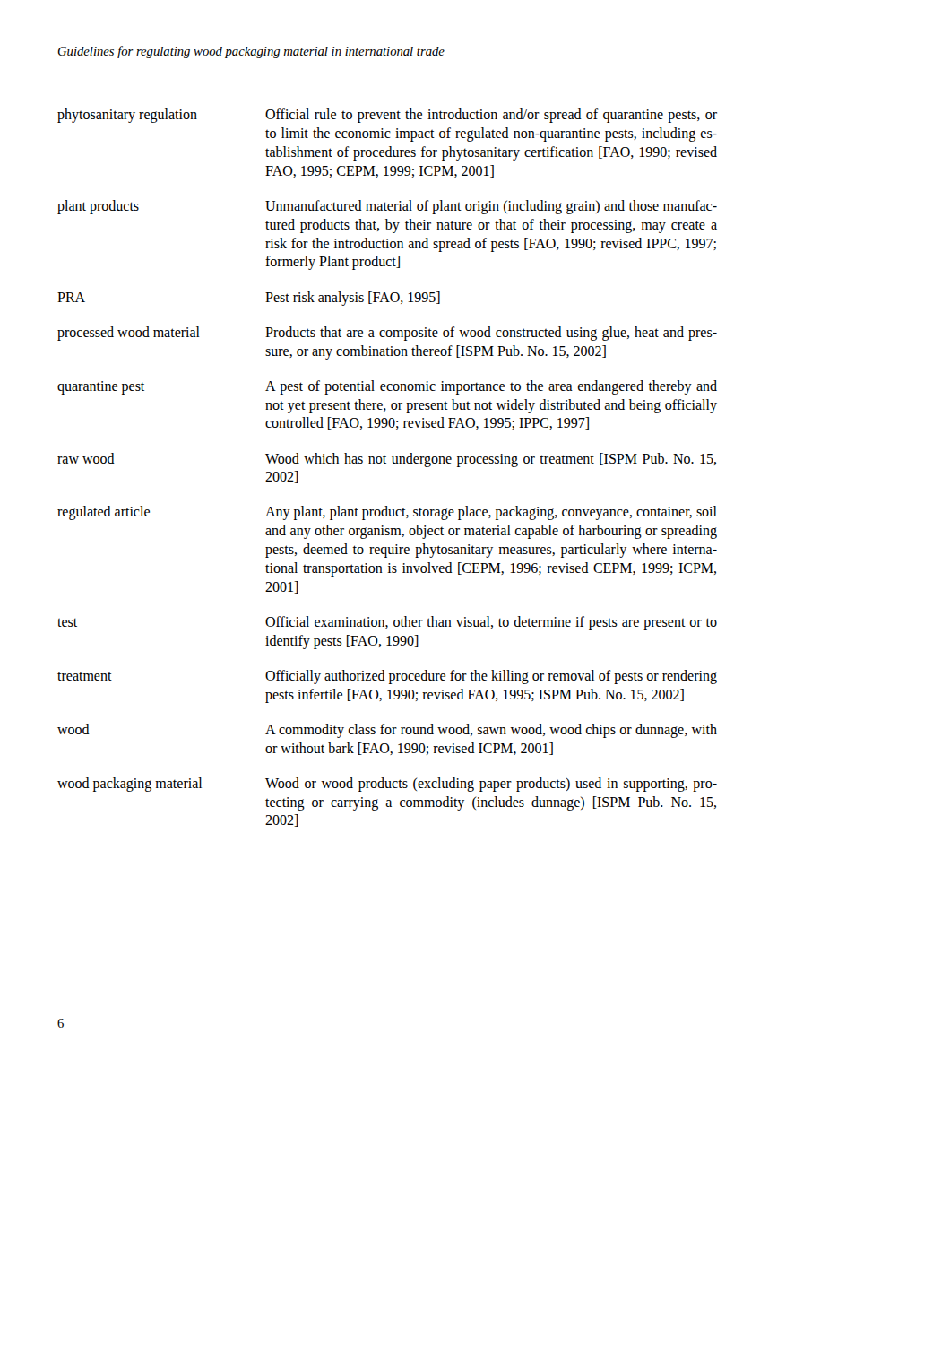Guidelines for regulating wood packaging material in international trade
phytosanitary regulation
Official rule to prevent the introduction and/or spread of quarantine pests, or to limit the economic impact of regulated non-quarantine pests, including establishment of procedures for phytosanitary certification [FAO, 1990; revised FAO, 1995; CEPM, 1999; ICPM, 2001]
plant products
Unmanufactured material of plant origin (including grain) and those manufactured products that, by their nature or that of their processing, may create a risk for the introduction and spread of pests [FAO, 1990; revised IPPC, 1997; formerly Plant product]
PRA
Pest risk analysis [FAO, 1995]
processed wood material
Products that are a composite of wood constructed using glue, heat and pressure, or any combination thereof [ISPM Pub. No. 15, 2002]
quarantine pest
A pest of potential economic importance to the area endangered thereby and not yet present there, or present but not widely distributed and being officially controlled [FAO, 1990; revised FAO, 1995; IPPC, 1997]
raw wood
Wood which has not undergone processing or treatment [ISPM Pub. No. 15, 2002]
regulated article
Any plant, plant product, storage place, packaging, conveyance, container, soil and any other organism, object or material capable of harbouring or spreading pests, deemed to require phytosanitary measures, particularly where international transportation is involved [CEPM, 1996; revised CEPM, 1999; ICPM, 2001]
test
Official examination, other than visual, to determine if pests are present or to identify pests [FAO, 1990]
treatment
Officially authorized procedure for the killing or removal of pests or rendering pests infertile [FAO, 1990; revised FAO, 1995; ISPM Pub. No. 15, 2002]
wood
A commodity class for round wood, sawn wood, wood chips or dunnage, with or without bark [FAO, 1990; revised ICPM, 2001]
wood packaging material
Wood or wood products (excluding paper products) used in supporting, protecting or carrying a commodity (includes dunnage) [ISPM Pub. No. 15, 2002]
6